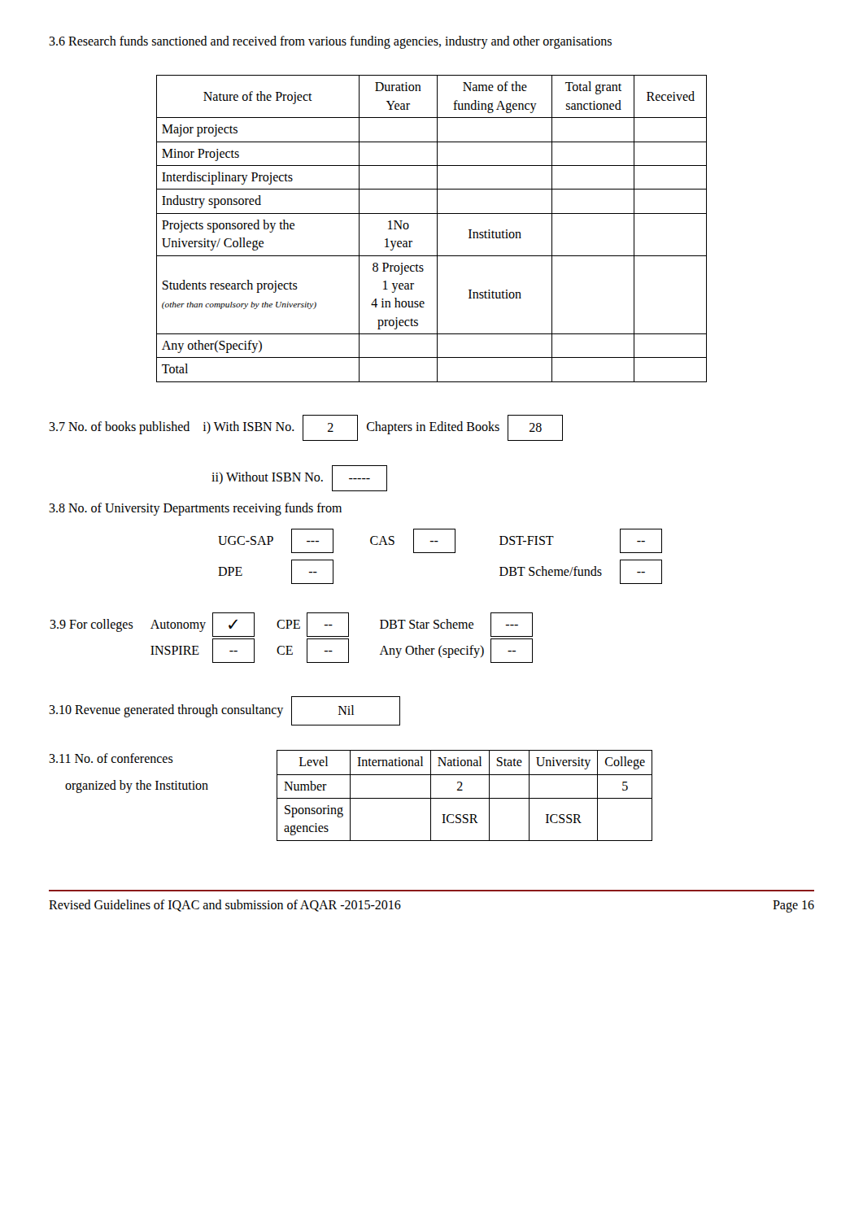3.6 Research funds sanctioned and received from various funding agencies, industry and other organisations
| Nature of the Project | Duration Year | Name of the funding Agency | Total grant sanctioned | Received |
| --- | --- | --- | --- | --- |
| Major projects | | | | |
| Minor Projects | | | | |
| Interdisciplinary Projects | | | | |
| Industry sponsored | | | | |
| Projects sponsored by the University/ College | 1No 1year | Institution | | |
| Students research projects (other than compulsory by the University) | 8 Projects 1 year 4 in house projects | Institution | | |
| Any other(Specify) | | | | |
| Total | | | | |
3.7 No. of books published i) With ISBN No. 2 Chapters in Edited Books 28
ii) Without ISBN No. -----
3.8 No. of University Departments receiving funds from
| UGC-SAP | --- | CAS | -- | DST-FIST | -- |
| DPE | -- | | | DBT Scheme/funds | -- |
| 3.9 For colleges | Autonomy | ✓ | CPE | -- | DBT Star Scheme | --- |
| | INSPIRE | -- | CE | -- | Any Other (specify) | -- |
3.10 Revenue generated through consultancy Nil
3.11 No. of conferences
organized by the Institution
| Level | International | National | State | University | College |
| --- | --- | --- | --- | --- | --- |
| Number | | 2 | | | 5 |
| Sponsoring agencies | | ICSSR | | ICSSR | |
Revised Guidelines of IQAC and submission of AQAR -2015-2016 Page 16